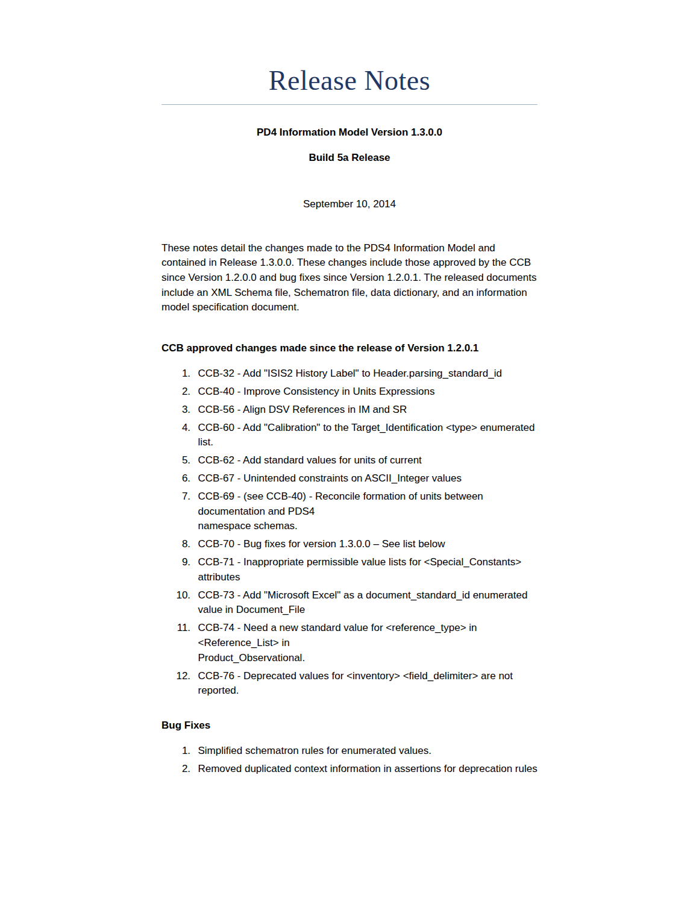Release Notes
PD4 Information Model Version 1.3.0.0
Build 5a Release
September 10, 2014
These notes detail the changes made to the PDS4 Information Model and contained in Release 1.3.0.0. These changes include those approved by the CCB since Version 1.2.0.0 and bug fixes since Version 1.2.0.1. The released documents include an XML Schema file, Schematron file, data dictionary, and an information model specification document.
CCB approved changes made since the release of Version 1.2.0.1
CCB-32 - Add "ISIS2 History Label" to Header.parsing_standard_id
CCB-40 - Improve Consistency in Units Expressions
CCB-56 - Align DSV References in IM and SR
CCB-60 - Add "Calibration" to the Target_Identification <type> enumerated list.
CCB-62 - Add standard values for units of current
CCB-67 - Unintended constraints on ASCII_Integer values
CCB-69 - (see CCB-40) - Reconcile formation of units between documentation and PDS4 namespace schemas.
CCB-70 - Bug fixes for version 1.3.0.0 – See list below
CCB-71 - Inappropriate permissible value lists for <Special_Constants> attributes
CCB-73 - Add "Microsoft Excel" as a document_standard_id enumerated value in Document_File
CCB-74 - Need a new standard value for <reference_type> in <Reference_List> in Product_Observational.
CCB-76 - Deprecated values for <inventory> <field_delimiter> are not reported.
Bug Fixes
Simplified schematron rules for enumerated values.
Removed duplicated context information in assertions for deprecation rules